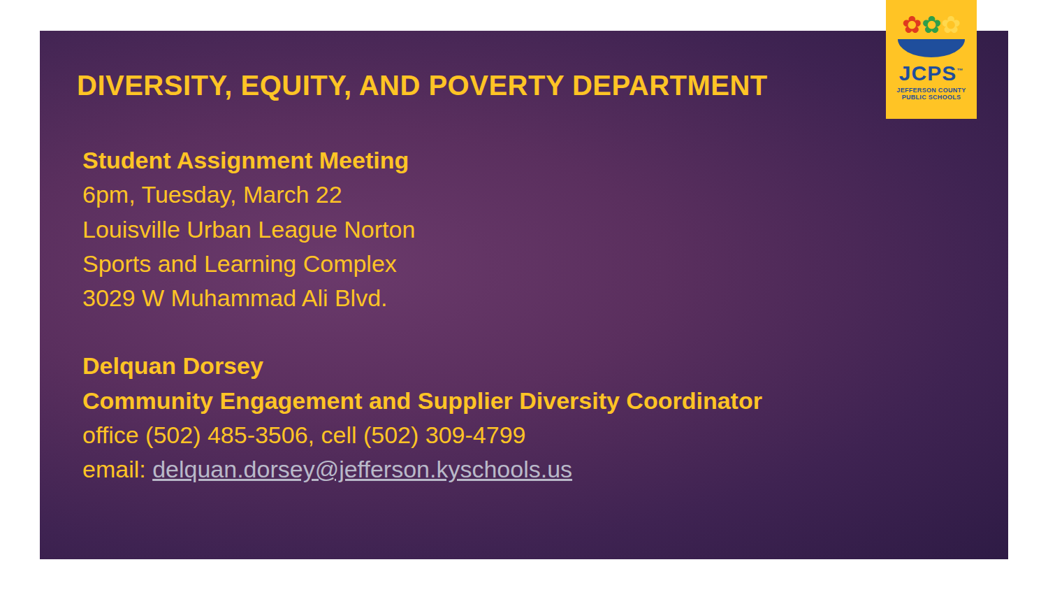✿✿✿
JCPS™
JEFFERSON COUNTY
PUBLIC SCHOOLS
DIVERSITY, EQUITY, AND POVERTY DEPARTMENT
Student Assignment Meeting
6pm, Tuesday, March 22
Louisville Urban League Norton
Sports and Learning Complex
3029 W Muhammad Ali Blvd.
Delquan Dorsey
Community Engagement and Supplier Diversity Coordinator
office (502) 485-3506, cell (502) 309-4799
email: delquan.dorsey@jefferson.kyschools.us